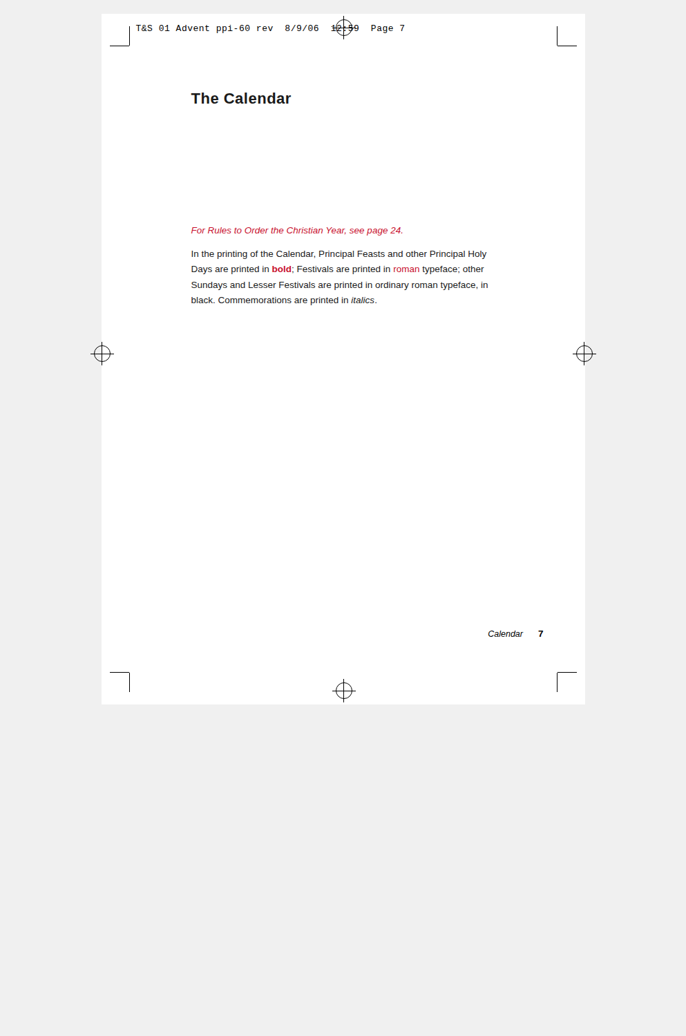T&S 01 Advent ppi-60 rev 8/9/06 12:59 Page 7
The Calendar
For Rules to Order the Christian Year, see page 24.
In the printing of the Calendar, Principal Feasts and other Principal Holy Days are printed in bold; Festivals are printed in roman typeface; other Sundays and Lesser Festivals are printed in ordinary roman typeface, in black. Commemorations are printed in italics.
Calendar 7